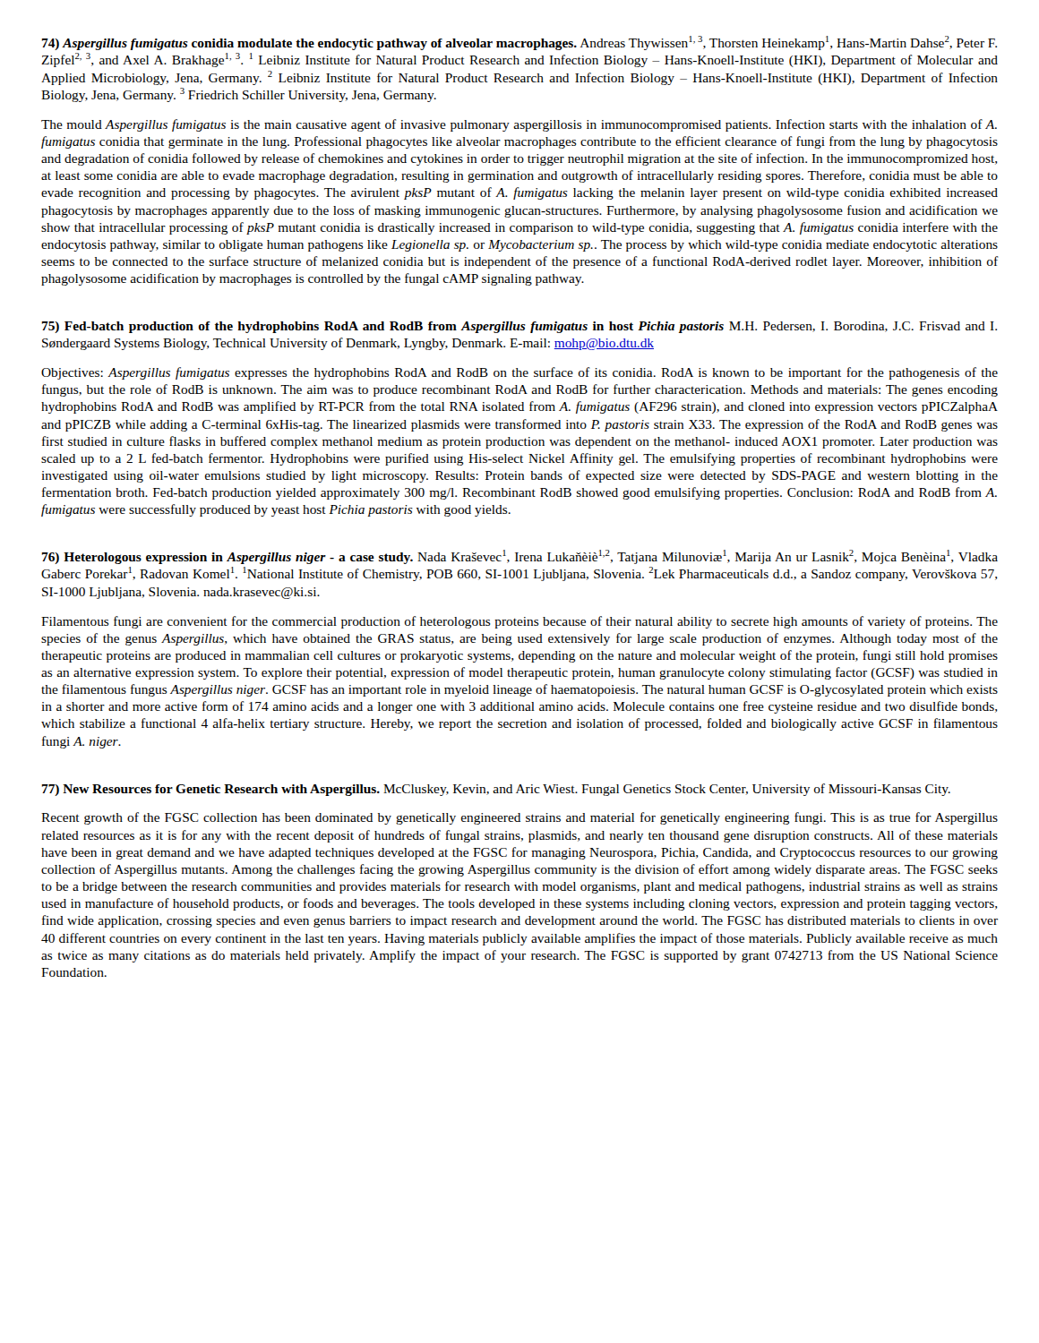74) Aspergillus fumigatus conidia modulate the endocytic pathway of alveolar macrophages. Andreas Thywissen1, 3, Thorsten Heinekamp1, Hans-Martin Dahse2, Peter F. Zipfel2, 3, and Axel A. Brakhage1, 3. 1 Leibniz Institute for Natural Product Research and Infection Biology – Hans-Knoell-Institute (HKI), Department of Molecular and Applied Microbiology, Jena, Germany. 2 Leibniz Institute for Natural Product Research and Infection Biology – Hans-Knoell-Institute (HKI), Department of Infection Biology, Jena, Germany. 3 Friedrich Schiller University, Jena, Germany.
The mould Aspergillus fumigatus is the main causative agent of invasive pulmonary aspergillosis in immunocompromised patients. Infection starts with the inhalation of A. fumigatus conidia that germinate in the lung. Professional phagocytes like alveolar macrophages contribute to the efficient clearance of fungi from the lung by phagocytosis and degradation of conidia followed by release of chemokines and cytokines in order to trigger neutrophil migration at the site of infection. In the immunocompromized host, at least some conidia are able to evade macrophage degradation, resulting in germination and outgrowth of intracellularly residing spores. Therefore, conidia must be able to evade recognition and processing by phagocytes. The avirulent pksP mutant of A. fumigatus lacking the melanin layer present on wild-type conidia exhibited increased phagocytosis by macrophages apparently due to the loss of masking immunogenic glucan-structures. Furthermore, by analysing phagolysosome fusion and acidification we show that intracellular processing of pksP mutant conidia is drastically increased in comparison to wild-type conidia, suggesting that A. fumigatus conidia interfere with the endocytosis pathway, similar to obligate human pathogens like Legionella sp. or Mycobacterium sp.. The process by which wild-type conidia mediate endocytotic alterations seems to be connected to the surface structure of melanized conidia but is independent of the presence of a functional RodA-derived rodlet layer. Moreover, inhibition of phagolysosome acidification by macrophages is controlled by the fungal cAMP signaling pathway.
75) Fed-batch production of the hydrophobins RodA and RodB from Aspergillus fumigatus in host Pichia pastoris M.H. Pedersen, I. Borodina, J.C. Frisvad and I. Søndergaard Systems Biology, Technical University of Denmark, Lyngby, Denmark. E-mail: mohp@bio.dtu.dk
Objectives: Aspergillus fumigatus expresses the hydrophobins RodA and RodB on the surface of its conidia. RodA is known to be important for the pathogenesis of the fungus, but the role of RodB is unknown. The aim was to produce recombinant RodA and RodB for further characterication. Methods and materials: The genes encoding hydrophobins RodA and RodB was amplified by RT-PCR from the total RNA isolated from A. fumigatus (AF296 strain), and cloned into expression vectors pPICZalphaA and pPICZB while adding a C-terminal 6xHis-tag. The linearized plasmids were transformed into P. pastoris strain X33. The expression of the RodA and RodB genes was first studied in culture flasks in buffered complex methanol medium as protein production was dependent on the methanol- induced AOX1 promoter. Later production was scaled up to a 2 L fed-batch fermentor. Hydrophobins were purified using His-select Nickel Affinity gel. The emulsifying properties of recombinant hydrophobins were investigated using oil-water emulsions studied by light microscopy. Results: Protein bands of expected size were detected by SDS-PAGE and western blotting in the fermentation broth. Fed-batch production yielded approximately 300 mg/l. Recombinant RodB showed good emulsifying properties. Conclusion: RodA and RodB from A. fumigatus were successfully produced by yeast host Pichia pastoris with good yields.
76) Heterologous expression in Aspergillus niger - a case study. Nada Kraševec1, Irena Lukaňèiè1,2, Tatjana Milunoviæ1, Marija An ur Lasnik2, Mojca Benèina1, Vladka Gaberc Porekar1, Radovan Komel1. 1National Institute of Chemistry, POB 660, SI-1001 Ljubljana, Slovenia. 2Lek Pharmaceuticals d.d., a Sandoz company, Verovškova 57, SI-1000 Ljubljana, Slovenia. nada.krasevec@ki.si.
Filamentous fungi are convenient for the commercial production of heterologous proteins because of their natural ability to secrete high amounts of variety of proteins. The species of the genus Aspergillus, which have obtained the GRAS status, are being used extensively for large scale production of enzymes. Although today most of the therapeutic proteins are produced in mammalian cell cultures or prokaryotic systems, depending on the nature and molecular weight of the protein, fungi still hold promises as an alternative expression system. To explore their potential, expression of model therapeutic protein, human granulocyte colony stimulating factor (GCSF) was studied in the filamentous fungus Aspergillus niger. GCSF has an important role in myeloid lineage of haematopoiesis. The natural human GCSF is O-glycosylated protein which exists in a shorter and more active form of 174 amino acids and a longer one with 3 additional amino acids. Molecule contains one free cysteine residue and two disulfide bonds, which stabilize a functional 4 alfa-helix tertiary structure. Hereby, we report the secretion and isolation of processed, folded and biologically active GCSF in filamentous fungi A. niger.
77) New Resources for Genetic Research with Aspergillus. McCluskey, Kevin, and Aric Wiest. Fungal Genetics Stock Center, University of Missouri-Kansas City.
Recent growth of the FGSC collection has been dominated by genetically engineered strains and material for genetically engineering fungi. This is as true for Aspergillus related resources as it is for any with the recent deposit of hundreds of fungal strains, plasmids, and nearly ten thousand gene disruption constructs. All of these materials have been in great demand and we have adapted techniques developed at the FGSC for managing Neurospora, Pichia, Candida, and Cryptococcus resources to our growing collection of Aspergillus mutants. Among the challenges facing the growing Aspergillus community is the division of effort among widely disparate areas. The FGSC seeks to be a bridge between the research communities and provides materials for research with model organisms, plant and medical pathogens, industrial strains as well as strains used in manufacture of household products, or foods and beverages. The tools developed in these systems including cloning vectors, expression and protein tagging vectors, find wide application, crossing species and even genus barriers to impact research and development around the world. The FGSC has distributed materials to clients in over 40 different countries on every continent in the last ten years. Having materials publicly available amplifies the impact of those materials. Publicly available receive as much as twice as many citations as do materials held privately. Amplify the impact of your research. The FGSC is supported by grant 0742713 from the US National Science Foundation.